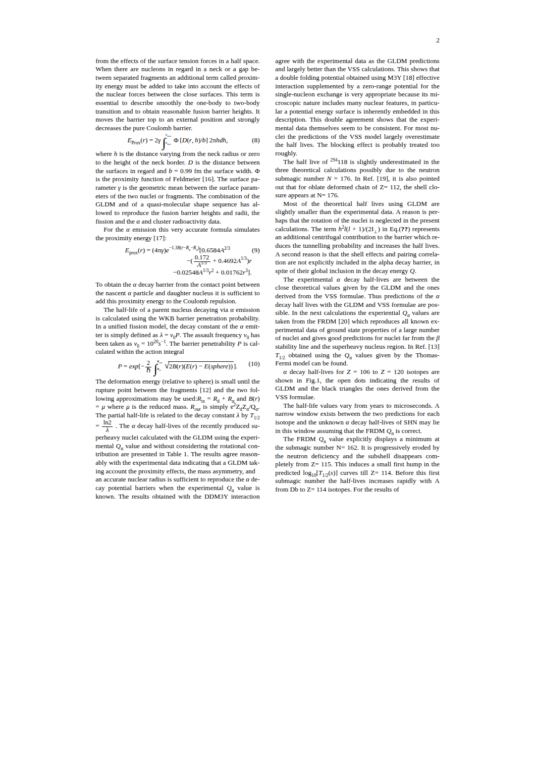2
from the effects of the surface tension forces in a half space. When there are nucleons in regard in a neck or a gap between separated fragments an additional term called proximity energy must be added to take into account the effects of the nuclear forces between the close surfaces. This term is essential to describe smoothly the one-body to two-body transition and to obtain reasonable fusion barrier heights. It moves the barrier top to an external position and strongly decreases the pure Coulomb barrier.
EProx(r) = 2γ ∫hmax hmin Φ [D(r, h)/b] 2πhdh, (8)
where h is the distance varying from the neck radius or zero to the height of the neck border. D is the distance between the surfaces in regard and b = 0.99 fm the surface width. Φ is the proximity function of Feldmeier [16]. The surface parameter γ is the geometric mean between the surface parameters of the two nuclei or fragments. The combination of the GLDM and of a quasi-molecular shape sequence has allowed to reproduce the fusion barrier heights and radii, the fission and the α and cluster radioactivity data.
For the α emission this very accurate formula simulates the proximity energy [17]:
Eprox(r) = (4πγ)e−1.38(r−Rα−Rd)[0.6584A2/3 (9) −(0.172 A1/3 + 0.4692A1/3)r −0.02548A1/3r2 + 0.01762r3].
To obtain the α decay barrier from the contact point between the nascent α particle and daughter nucleus it is sufficient to add this proximity energy to the Coulomb repulsion.
The half-life of a parent nucleus decaying via α emission is calculated using the WKB barrier penetration probability. In a unified fission model, the decay constant of the α emitter is simply defined as λ = ν0P. The assault frequency ν0 has been taken as ν0 = 1020s−1. The barrier penetrability P is calculated within the action integral
P = exp[−2 ℏ ∫Rout Rin 2B(r)(E(r) − E(sphere))]. (10)
The deformation energy (relative to sphere) is small until the rupture point between the fragments [12] and the two following approximations may be used:Rin = Rd + Rα and B(r) = μ where μ is the reduced mass. Rout is simply e2ZdZα/Qα. The partial half-life is related to the decay constant λ by T1/2 = ln2 λ . The α decay half-lives of the recently produced superheavy nuclei calculated with the GLDM using the experimental Qα value and without considering the rotational contribution are presented in Table 1. The results agree reasonably with the experimental data indicating that a GLDM taking account the proximity effects, the mass asymmetry, and
an accurate nuclear radius is sufficient to reproduce the α decay potential barriers when the experimental Qα value is known. The results obtained with the DDM3Y interaction agree with the experimental data as the GLDM predictions and largely better than the VSS calculations. This shows that a double folding potential obtained using M3Y [18] effective interaction supplemented by a zero-range potential for the single-nucleon exchange is very appropriate because its microscopic nature includes many nuclear features, in particular a potential energy surface is inherently embedded in this description. This double agreement shows that the experimental data themselves seem to be consistent. For most nuclei the predictions of the VSS model largely overestimate the half lives. The blocking effect is probably treated too roughly.
The half live of 294118 is slightly underestimated in the three theoretical calculations possibly due to the neutron submagic number N = 176. In Ref. [19], it is also pointed out that for oblate deformed chain of Z= 112, the shell closure appears at N= 176.
Most of the theoretical half lives using GLDM are slightly smaller than the experimental data. A reason is perhaps that the rotation of the nuclei is neglected in the present calculations. The term h2l(l + 1)/(2I⊥) in Eq.(??) represents an additional centrifugal contribution to the barrier which reduces the tunnelling probability and increases the half lives. A second reason is that the shell effects and pairing correlation are not explicitly included in the alpha decay barrier, in spite of their global inclusion in the decay energy Q.
The experimental α decay half-lives are between the close theoretical values given by the GLDM and the ones derived from the VSS formulae. Thus predictions of the α decay half lives with the GLDM and VSS formulae are possible. In the next calculations the experiential Qα values are taken from the FRDM [20] which reproduces all known experimental data of ground state properties of a large number of nuclei and gives good predictions for nuclei far from the β stability line and the superheavy nucleus region. In Ref. [13] T1/2 obtained using the Qα values given by the Thomas-Fermi model can be found.
α decay half-lives for Z = 106 to Z = 120 isotopes are shown in Fig.1, the open dots indicating the results of GLDM and the black triangles the ones derived from the VSS formulae.
The half-life values vary from years to microseconds. A narrow window exists between the two predictions for each isotope and the unknown α decay half-lives of SHN may lie in this window assuming that the FRDM Qα is correct.
The FRDM Qα value explicitly displays a minimum at the submagic number N= 162. It is progressively eroded by the neutron deficiency and the subshell disappears completely from Z= 115. This induces a small first hump in the predicted log10[T1/2(s)] curves till Z= 114. Before this first submagic number the half-lives increases rapidly with A from Db to Z= 114 isotopes. For the results of